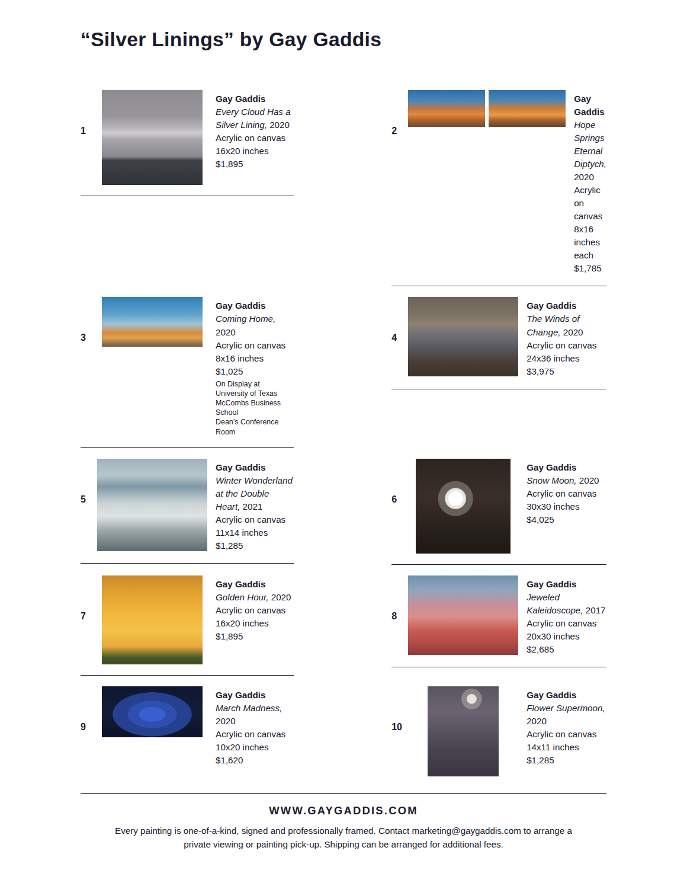“Silver Linings” by Gay Gaddis
| 1 Gay Gaddis Every Cloud Has a Silver Lining, 2020 Acrylic on canvas 16x20 inches $1,895 | | 2 Gay Gaddis Hope Springs Eternal Diptych, 2020 Acrylic on canvas 8x16 inches each $1,785 |
| 3 Gay Gaddis Coming Home, 2020 Acrylic on canvas 8x16 inches $1,025 On Display at University of Texas McCombs Business School Dean’s Conference Room | | 4 Gay Gaddis The Winds of Change, 2020 Acrylic on canvas 24x36 inches $3,975 |
| 5 Gay Gaddis Winter Wonderland at the Double Heart, 2021 Acrylic on canvas 11x14 inches $1,285 | | 6 Gay Gaddis Snow Moon, 2020 Acrylic on canvas 30x30 inches $4,025 |
| 7 Gay Gaddis Golden Hour, 2020 Acrylic on canvas 16x20 inches $1,895 | | 8 Gay Gaddis Jeweled Kaleidoscope, 2017 Acrylic on canvas 20x30 inches $2,685 |
| 9 Gay Gaddis March Madness, 2020 Acrylic on canvas 10x20 inches $1,620 | | 10 Gay Gaddis Flower Supermoon, 2020 Acrylic on canvas 14x11 inches $1,285 |
WWW.GAYGADDIS.COM
Every painting is one-of-a-kind, signed and professionally framed. Contact marketing@gaygaddis.com to arrange a private viewing or painting pick-up. Shipping can be arranged for additional fees.